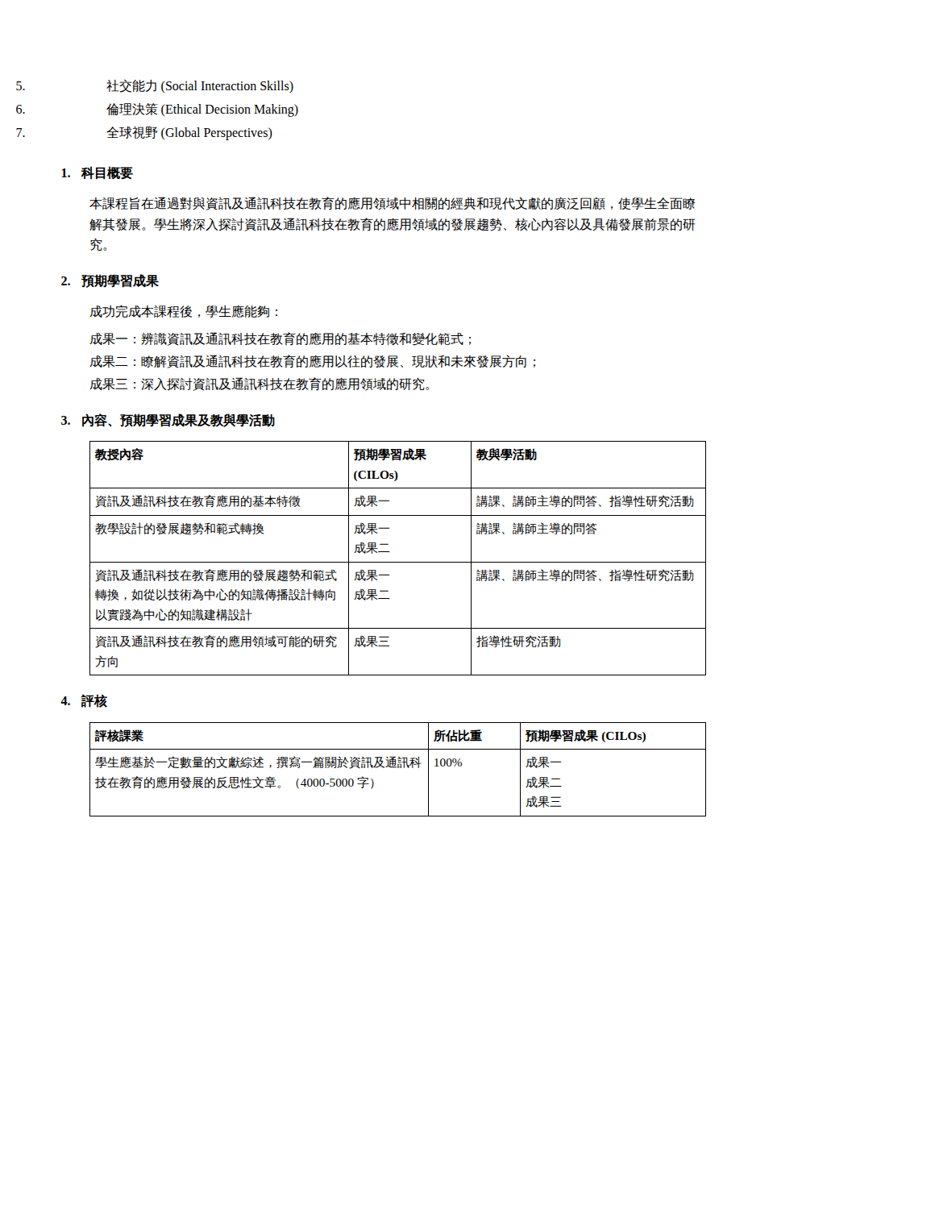5. 社交能力 (Social Interaction Skills)
6. 倫理決策 (Ethical Decision Making)
7. 全球視野 (Global Perspectives)
1. 科目概要
本課程旨在通過對與資訊及通訊科技在教育的應用領域中相關的經典和現代文獻的廣泛回顧，使學生全面瞭解其發展。學生將深入探討資訊及通訊科技在教育的應用領域的發展趨勢、核心內容以及具備發展前景的研究。
2. 預期學習成果
成功完成本課程後，學生應能夠：
成果一：辨識資訊及通訊科技在教育的應用的基本特徵和變化範式；
成果二：瞭解資訊及通訊科技在教育的應用以往的發展、現狀和未來發展方向；
成果三：深入探討資訊及通訊科技在教育的應用領域的研究。
3. 內容、預期學習成果及教與學活動
| 教授內容 | 預期學習成果 (CILOs) | 教與學活動 |
| --- | --- | --- |
| 資訊及通訊科技在教育應用的基本特徵 | 成果一 | 講課、講師主導的問答、指導性研究活動 |
| 教學設計的發展趨勢和範式轉換 | 成果一 成果二 | 講課、講師主導的問答 |
| 資訊及通訊科技在教育應用的發展趨勢和範式轉換，如從以技術為中心的知識傳播設計轉向以實踐為中心的知識建構設計 | 成果一 成果二 | 講課、講師主導的問答、指導性研究活動 |
| 資訊及通訊科技在教育的應用領域可能的研究方向 | 成果三 | 指導性研究活動 |
4. 評核
| 評核課業 | 所佔比重 | 預期學習成果 (CILOs) |
| --- | --- | --- |
| 學生應基於一定數量的文獻綜述，撰寫一篇關於資訊及通訊科技在教育的應用發展的反思性文章。（4000-5000 字） | 100% | 成果一 成果二 成果三 |